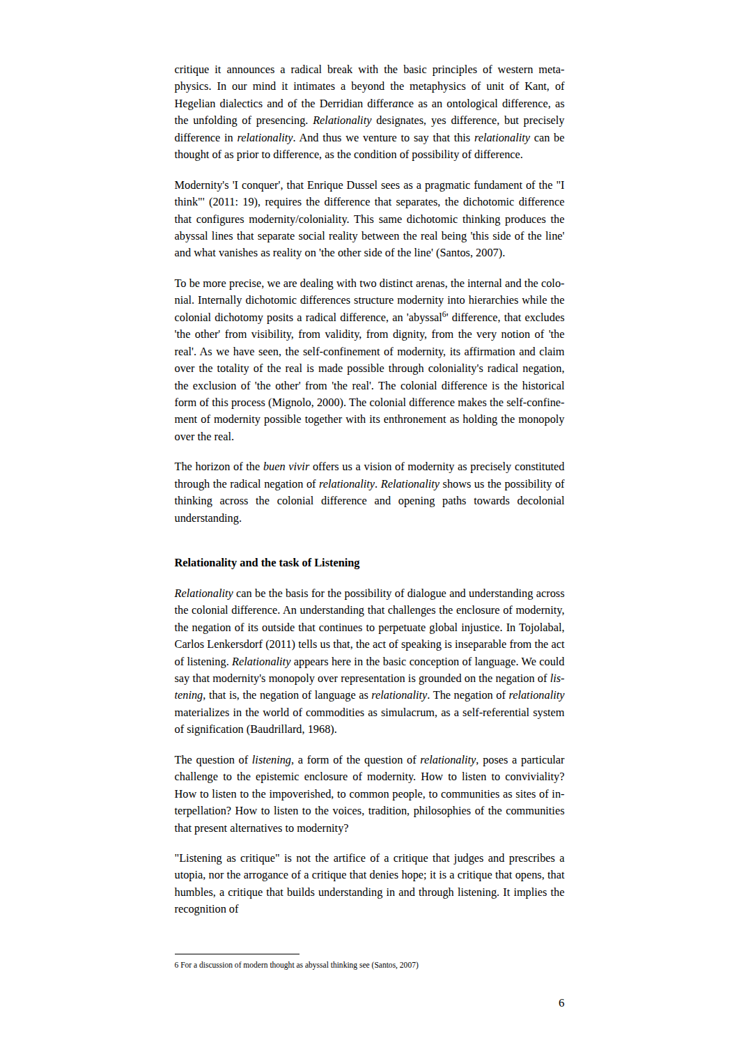critique it announces a radical break with the basic principles of western metaphysics. In our mind it intimates a beyond the metaphysics of unit of Kant, of Hegelian dialectics and of the Derridian differance as an ontological difference, as the unfolding of presencing. Relationality designates, yes difference, but precisely difference in relationality. And thus we venture to say that this relationality can be thought of as prior to difference, as the condition of possibility of difference.
Modernity's 'I conquer', that Enrique Dussel sees as a pragmatic fundament of the "I think"' (2011: 19), requires the difference that separates, the dichotomic difference that configures modernity/coloniality. This same dichotomic thinking produces the abyssal lines that separate social reality between the real being 'this side of the line' and what vanishes as reality on 'the other side of the line' (Santos, 2007).
To be more precise, we are dealing with two distinct arenas, the internal and the colonial. Internally dichotomic differences structure modernity into hierarchies while the colonial dichotomy posits a radical difference, an 'abyssal6' difference, that excludes 'the other' from visibility, from validity, from dignity, from the very notion of 'the real'. As we have seen, the self-confinement of modernity, its affirmation and claim over the totality of the real is made possible through coloniality's radical negation, the exclusion of 'the other' from 'the real'. The colonial difference is the historical form of this process (Mignolo, 2000). The colonial difference makes the self-confinement of modernity possible together with its enthronement as holding the monopoly over the real.
The horizon of the buen vivir offers us a vision of modernity as precisely constituted through the radical negation of relationality. Relationality shows us the possibility of thinking across the colonial difference and opening paths towards decolonial understanding.
Relationality and the task of Listening
Relationality can be the basis for the possibility of dialogue and understanding across the colonial difference. An understanding that challenges the enclosure of modernity, the negation of its outside that continues to perpetuate global injustice. In Tojolabal, Carlos Lenkersdorf (2011) tells us that, the act of speaking is inseparable from the act of listening. Relationality appears here in the basic conception of language. We could say that modernity's monopoly over representation is grounded on the negation of listening, that is, the negation of language as relationality. The negation of relationality materializes in the world of commodities as simulacrum, as a self-referential system of signification (Baudrillard, 1968).
The question of listening, a form of the question of relationality, poses a particular challenge to the epistemic enclosure of modernity. How to listen to conviviality? How to listen to the impoverished, to common people, to communities as sites of interpellation? How to listen to the voices, tradition, philosophies of the communities that present alternatives to modernity?
"Listening as critique" is not the artifice of a critique that judges and prescribes a utopia, nor the arrogance of a critique that denies hope; it is a critique that opens, that humbles, a critique that builds understanding in and through listening. It implies the recognition of
6 For a discussion of modern thought as abyssal thinking see (Santos, 2007)
6